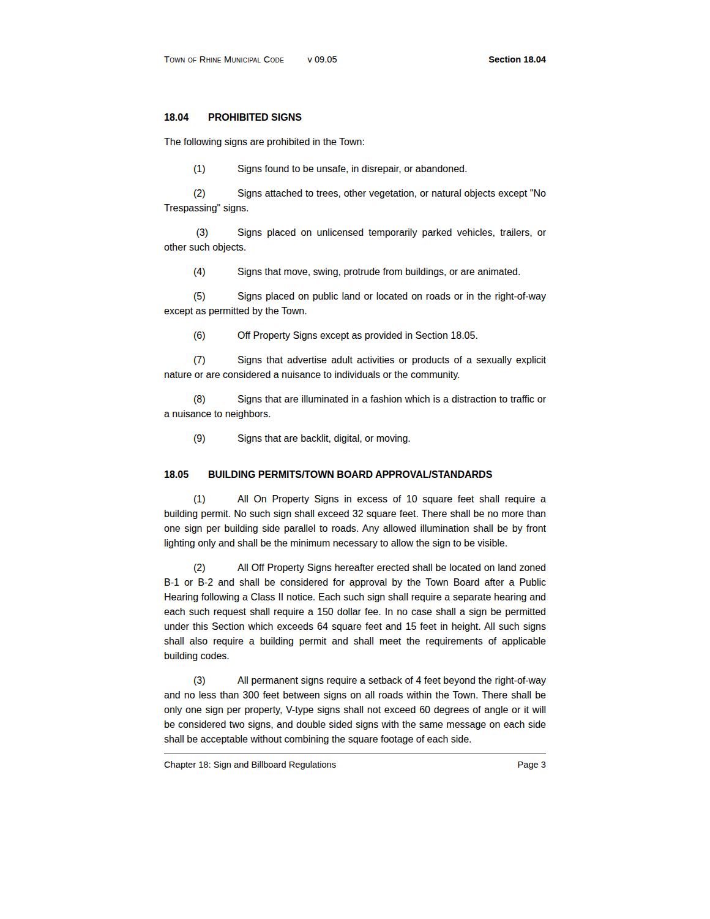Town of Rhine Municipal Code v 09.05 Section 18.04
18.04 PROHIBITED SIGNS
The following signs are prohibited in the Town:
(1) Signs found to be unsafe, in disrepair, or abandoned.
(2) Signs attached to trees, other vegetation, or natural objects except "No Trespassing" signs.
(3) Signs placed on unlicensed temporarily parked vehicles, trailers, or other such objects.
(4) Signs that move, swing, protrude from buildings, or are animated.
(5) Signs placed on public land or located on roads or in the right-of-way except as permitted by the Town.
(6) Off Property Signs except as provided in Section 18.05.
(7) Signs that advertise adult activities or products of a sexually explicit nature or are considered a nuisance to individuals or the community.
(8) Signs that are illuminated in a fashion which is a distraction to traffic or a nuisance to neighbors.
(9) Signs that are backlit, digital, or moving.
18.05 BUILDING PERMITS/TOWN BOARD APPROVAL/STANDARDS
(1) All On Property Signs in excess of 10 square feet shall require a building permit. No such sign shall exceed 32 square feet. There shall be no more than one sign per building side parallel to roads. Any allowed illumination shall be by front lighting only and shall be the minimum necessary to allow the sign to be visible.
(2) All Off Property Signs hereafter erected shall be located on land zoned B-1 or B-2 and shall be considered for approval by the Town Board after a Public Hearing following a Class II notice. Each such sign shall require a separate hearing and each such request shall require a 150 dollar fee. In no case shall a sign be permitted under this Section which exceeds 64 square feet and 15 feet in height. All such signs shall also require a building permit and shall meet the requirements of applicable building codes.
(3) All permanent signs require a setback of 4 feet beyond the right-of-way and no less than 300 feet between signs on all roads within the Town. There shall be only one sign per property, V-type signs shall not exceed 60 degrees of angle or it will be considered two signs, and double sided signs with the same message on each side shall be acceptable without combining the square footage of each side.
Chapter 18: Sign and Billboard Regulations Page 3